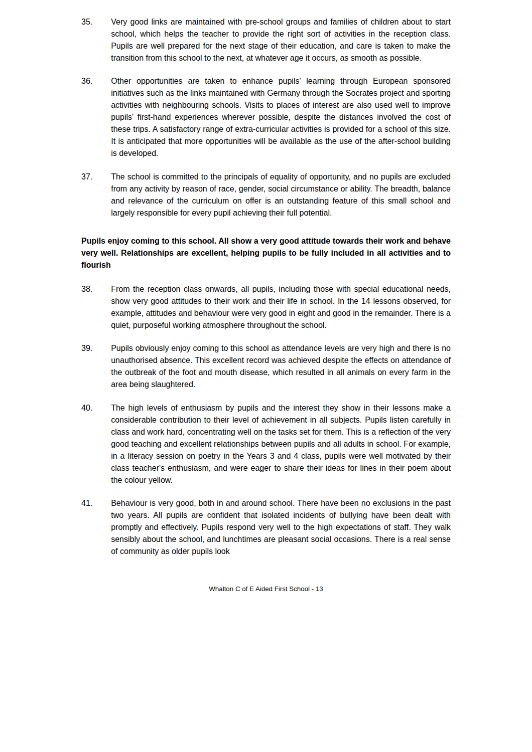35.
Very good links are maintained with pre-school groups and families of children about to start school, which helps the teacher to provide the right sort of activities in the reception class. Pupils are well prepared for the next stage of their education, and care is taken to make the transition from this school to the next, at whatever age it occurs, as smooth as possible.
36.
Other opportunities are taken to enhance pupils' learning through European sponsored initiatives such as the links maintained with Germany through the Socrates project and sporting activities with neighbouring schools. Visits to places of interest are also used well to improve pupils' first-hand experiences wherever possible, despite the distances involved the cost of these trips. A satisfactory range of extra-curricular activities is provided for a school of this size. It is anticipated that more opportunities will be available as the use of the after-school building is developed.
37.
The school is committed to the principals of equality of opportunity, and no pupils are excluded from any activity by reason of race, gender, social circumstance or ability. The breadth, balance and relevance of the curriculum on offer is an outstanding feature of this small school and largely responsible for every pupil achieving their full potential.
Pupils enjoy coming to this school. All show a very good attitude towards their work and behave very well. Relationships are excellent, helping pupils to be fully included in all activities and to flourish
38.
From the reception class onwards, all pupils, including those with special educational needs, show very good attitudes to their work and their life in school. In the 14 lessons observed, for example, attitudes and behaviour were very good in eight and good in the remainder. There is a quiet, purposeful working atmosphere throughout the school.
39.
Pupils obviously enjoy coming to this school as attendance levels are very high and there is no unauthorised absence. This excellent record was achieved despite the effects on attendance of the outbreak of the foot and mouth disease, which resulted in all animals on every farm in the area being slaughtered.
40.
The high levels of enthusiasm by pupils and the interest they show in their lessons make a considerable contribution to their level of achievement in all subjects. Pupils listen carefully in class and work hard, concentrating well on the tasks set for them. This is a reflection of the very good teaching and excellent relationships between pupils and all adults in school. For example, in a literacy session on poetry in the Years 3 and 4 class, pupils were well motivated by their class teacher's enthusiasm, and were eager to share their ideas for lines in their poem about the colour yellow.
41.
Behaviour is very good, both in and around school. There have been no exclusions in the past two years. All pupils are confident that isolated incidents of bullying have been dealt with promptly and effectively. Pupils respond very well to the high expectations of staff. They walk sensibly about the school, and lunchtimes are pleasant social occasions. There is a real sense of community as older pupils look
Whalton C of E Aided First School - 13